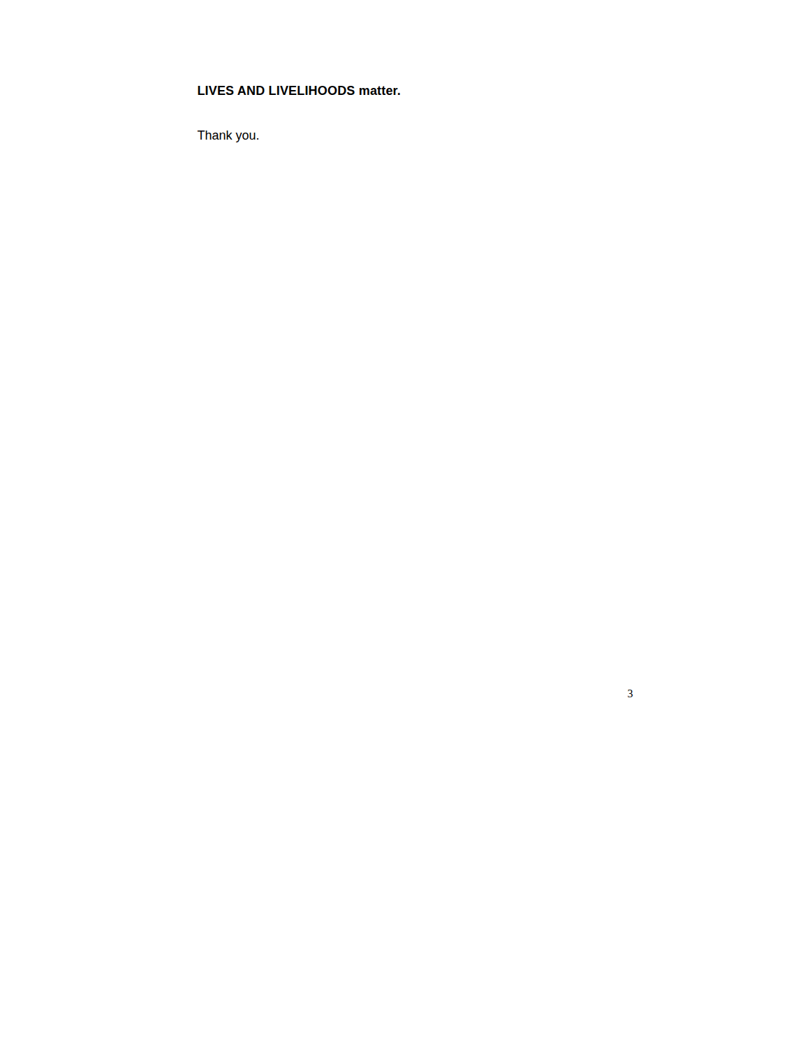LIVES AND LIVELIHOODS matter.
Thank you.
3